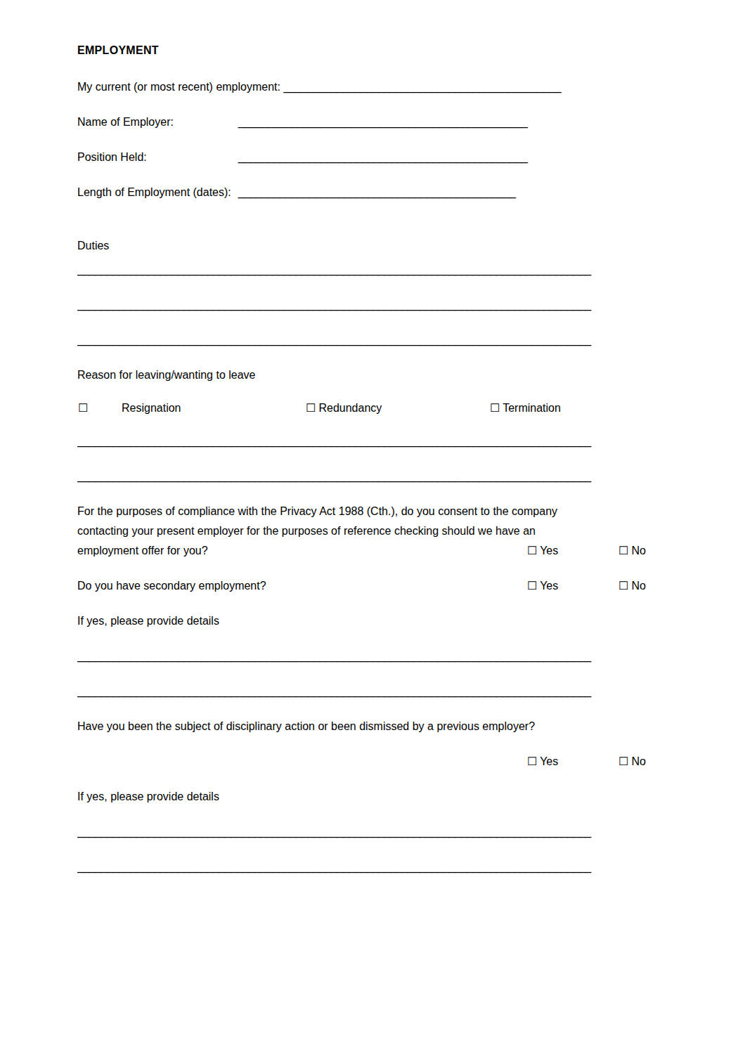EMPLOYMENT
My current (or most recent) employment: _______________________________________________
| Name of Employer: | _________________________________________________ |
| Position Held: | _________________________________________________ |
| Length of Employment (dates): | _______________________________________________ |
Duties
_______________________________________________________________________________________
_______________________________________________________________________________________
_______________________________________________________________________________________
Reason for leaving/wanting to leave
| ☐ | Resignation | ☐ Redundancy | ☐ Termination |
_______________________________________________________________________________________
_______________________________________________________________________________________
For the purposes of compliance with the Privacy Act 1988 (Cth.), do you consent to the company
contacting your present employer for the purposes of reference checking should we have an
| employment offer for you? | ☐ Yes | ☐ No |
| Do you have secondary employment? | ☐ Yes | ☐ No |
If yes, please provide details
_______________________________________________________________________________________
_______________________________________________________________________________________
Have you been the subject of disciplinary action or been dismissed by a previous employer?
| | ☐ Yes | ☐ No |
If yes, please provide details
_______________________________________________________________________________________
_______________________________________________________________________________________